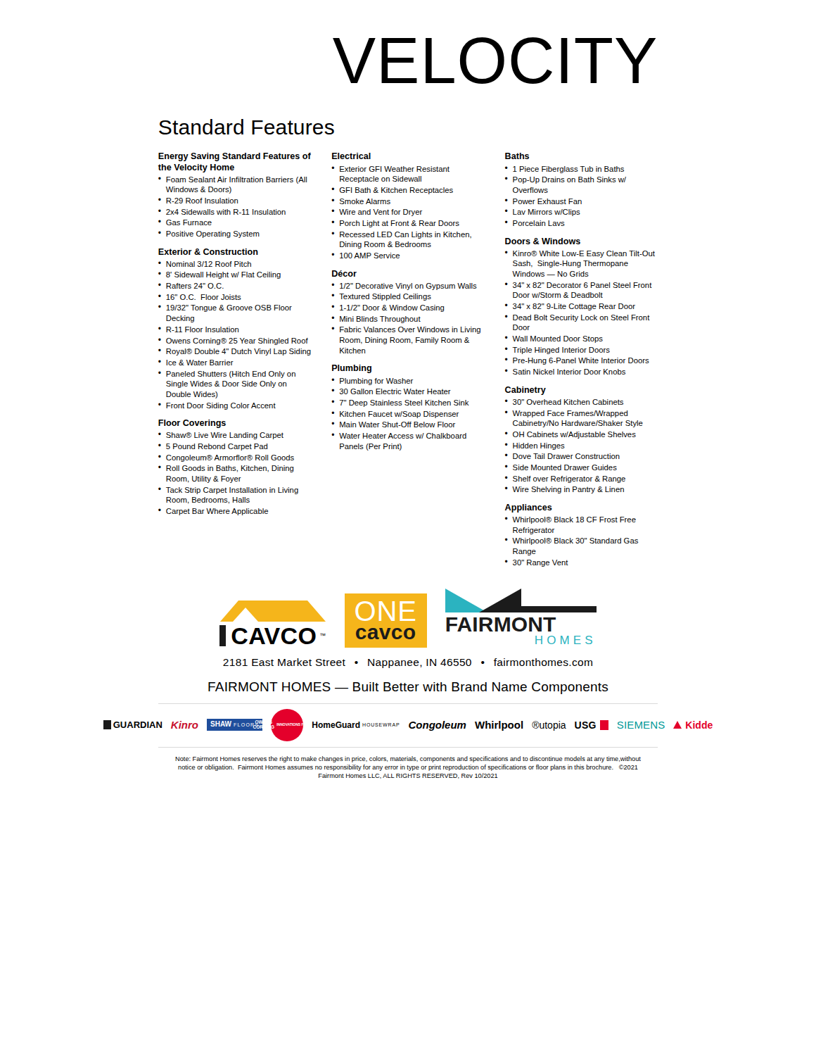VELOCITY
Standard Features
Energy Saving Standard Features of the Velocity Home
Foam Sealant Air Infiltration Barriers (All Windows & Doors)
R-29 Roof Insulation
2x4 Sidewalls with R-11 Insulation
Gas Furnace
Positive Operating System
Exterior & Construction
Nominal 3/12 Roof Pitch
8' Sidewall Height w/ Flat Ceiling
Rafters 24" O.C.
16" O.C. Floor Joists
19/32" Tongue & Groove OSB Floor Decking
R-11 Floor Insulation
Owens Corning® 25 Year Shingled Roof
Royal® Double 4" Dutch Vinyl Lap Siding
Ice & Water Barrier
Paneled Shutters (Hitch End Only on Single Wides & Door Side Only on Double Wides)
Front Door Siding Color Accent
Floor Coverings
Shaw® Live Wire Landing Carpet
5 Pound Rebond Carpet Pad
Congoleum® Armorflor® Roll Goods
Roll Goods in Baths, Kitchen, Dining Room, Utility & Foyer
Tack Strip Carpet Installation in Living Room, Bedrooms, Halls
Carpet Bar Where Applicable
Electrical
Exterior GFI Weather Resistant Receptacle on Sidewall
GFI Bath & Kitchen Receptacles
Smoke Alarms
Wire and Vent for Dryer
Porch Light at Front & Rear Doors
Recessed LED Can Lights in Kitchen, Dining Room & Bedrooms
100 AMP Service
Décor
1/2" Decorative Vinyl on Gypsum Walls
Textured Stippled Ceilings
1-1/2" Door & Window Casing
Mini Blinds Throughout
Fabric Valances Over Windows in Living Room, Dining Room, Family Room & Kitchen
Plumbing
Plumbing for Washer
30 Gallon Electric Water Heater
7" Deep Stainless Steel Kitchen Sink
Kitchen Faucet w/Soap Dispenser
Main Water Shut-Off Below Floor
Water Heater Access w/ Chalkboard Panels (Per Print)
Baths
1 Piece Fiberglass Tub in Baths
Pop-Up Drains on Bath Sinks w/ Overflows
Power Exhaust Fan
Lav Mirrors w/Clips
Porcelain Lavs
Doors & Windows
Kinro® White Low-E Easy Clean Tilt-Out Sash, Single-Hung Thermopane Windows — No Grids
34" x 82" Decorator 6 Panel Steel Front Door w/Storm & Deadbolt
34" x 82" 9-Lite Cottage Rear Door
Dead Bolt Security Lock on Steel Front Door
Wall Mounted Door Stops
Triple Hinged Interior Doors
Pre-Hung 6-Panel White Interior Doors
Satin Nickel Interior Door Knobs
Cabinetry
30" Overhead Kitchen Cabinets
Wrapped Face Frames/Wrapped Cabinetry/No Hardware/Shaker Style
OH Cabinets w/Adjustable Shelves
Hidden Hinges
Dove Tail Drawer Construction
Side Mounted Drawer Guides
Shelf over Refrigerator & Range
Wire Shelving in Pantry & Linen
Appliances
Whirlpool® Black 18 CF Frost Free Refrigerator
Whirlpool® Black 30" Standard Gas Range
30" Range Vent
CAVCO™
ONE cavco
FAIRMONT
HOMES
2181 East Market Street • Nappanee, IN 46550 • fairmonthomes.com
FAIRMONT HOMES — Built Better with Brand Name Components
GUARDIAN Kinro SHAWFLOORS OWENS
CORNING
INNOVATIONS FOR LIVING HomeGuardHOUSEWRAP Congoleum Whirlpool ®utopia USG SIEMENS Kidde
Note: Fairmont Homes reserves the right to make changes in price, colors, materials, components and specifications and to discontinue models at any time,without notice or obligation. Fairmont Homes assumes no responsibility for any error in type or print reproduction of specifications or floor plans in this brochure. ©2021 Fairmont Homes LLC, ALL RIGHTS RESERVED, Rev 10/2021